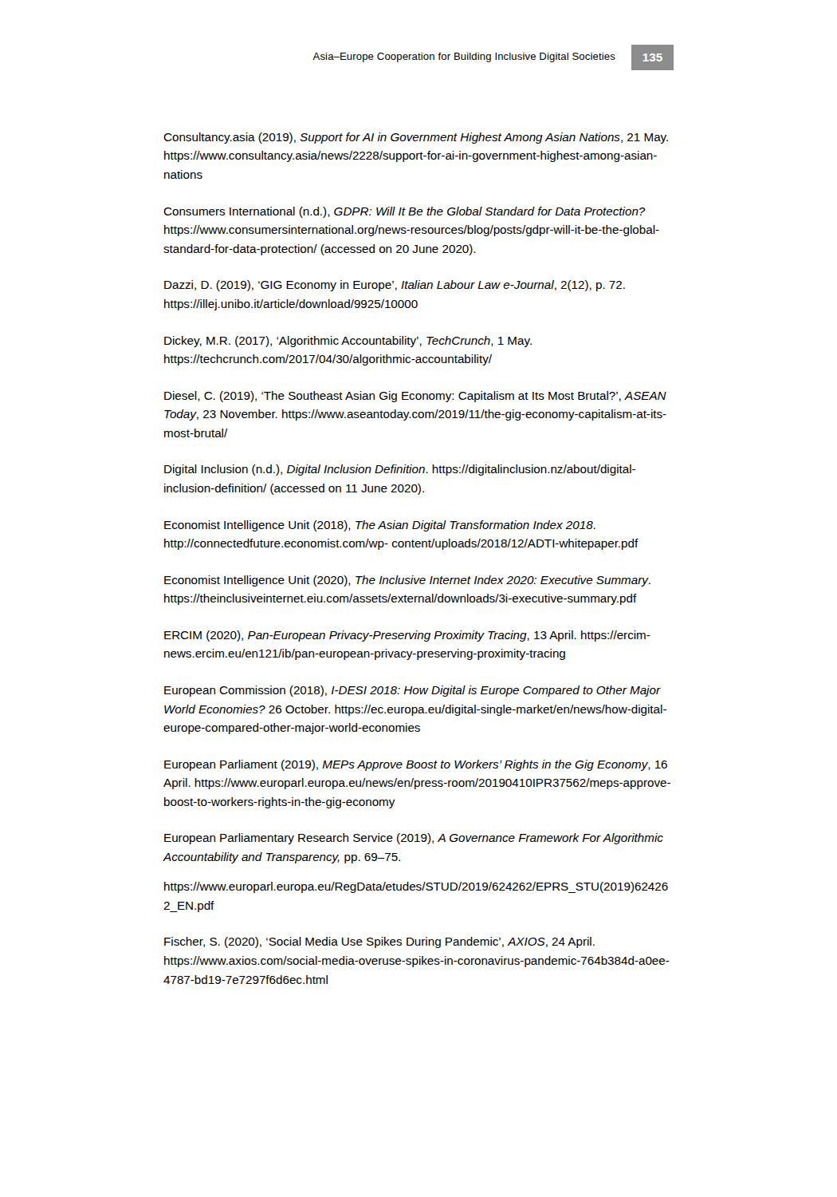Asia–Europe Cooperation for Building Inclusive Digital Societies
135
Consultancy.asia (2019), Support for AI in Government Highest Among Asian Nations, 21 May. https://www.consultancy.asia/news/2228/support-for-ai-in-government-highest-among-asian-nations
Consumers International (n.d.), GDPR: Will It Be the Global Standard for Data Protection? https://www.consumersinternational.org/news-resources/blog/posts/gdpr-will-it-be-the-global-standard-for-data-protection/ (accessed on 20 June 2020).
Dazzi, D. (2019), ‘GIG Economy in Europe’, Italian Labour Law e-Journal, 2(12), p. 72. https://illej.unibo.it/article/download/9925/10000
Dickey, M.R. (2017), ‘Algorithmic Accountability’, TechCrunch, 1 May. https://techcrunch.com/2017/04/30/algorithmic-accountability/
Diesel, C. (2019), ‘The Southeast Asian Gig Economy: Capitalism at Its Most Brutal?’, ASEAN Today, 23 November. https://www.aseantoday.com/2019/11/the-gig-economy-capitalism-at-its-most-brutal/
Digital Inclusion (n.d.), Digital Inclusion Definition. https://digitalinclusion.nz/about/digital-inclusion-definition/ (accessed on 11 June 2020).
Economist Intelligence Unit (2018), The Asian Digital Transformation Index 2018. http://connectedfuture.economist.com/wp- content/uploads/2018/12/ADTI-whitepaper.pdf
Economist Intelligence Unit (2020), The Inclusive Internet Index 2020: Executive Summary. https://theinclusiveinternet.eiu.com/assets/external/downloads/3i-executive-summary.pdf
ERCIM (2020), Pan-European Privacy-Preserving Proximity Tracing, 13 April. https://ercim-news.ercim.eu/en121/ib/pan-european-privacy-preserving-proximity-tracing
European Commission (2018), I-DESI 2018: How Digital is Europe Compared to Other Major World Economies? 26 October. https://ec.europa.eu/digital-single-market/en/news/how-digital-europe-compared-other-major-world-economies
European Parliament (2019), MEPs Approve Boost to Workers’ Rights in the Gig Economy, 16 April. https://www.europarl.europa.eu/news/en/press-room/20190410IPR37562/meps-approve-boost-to-workers-rights-in-the-gig-economy
European Parliamentary Research Service (2019), A Governance Framework For Algorithmic Accountability and Transparency, pp. 69–75.
https://www.europarl.europa.eu/RegData/etudes/STUD/2019/624262/EPRS_STU(2019)624262_EN.pdf
Fischer, S. (2020), ‘Social Media Use Spikes During Pandemic’, AXIOS, 24 April. https://www.axios.com/social-media-overuse-spikes-in-coronavirus-pandemic-764b384d-a0ee-4787-bd19-7e7297f6d6ec.html